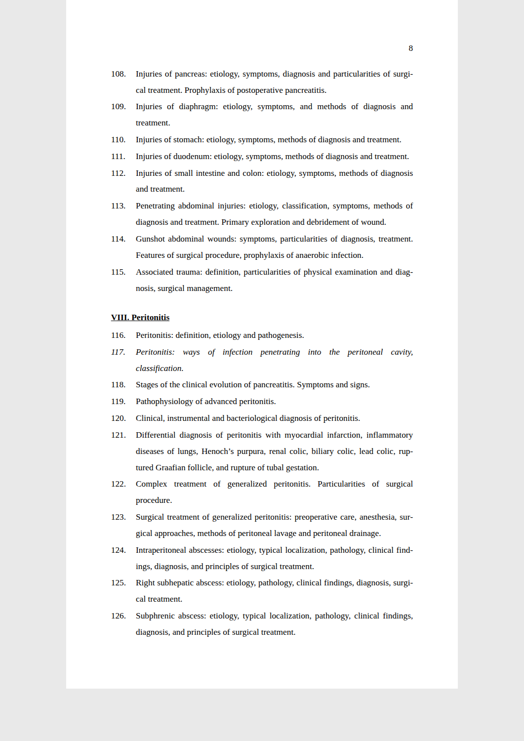8
108. Injuries of pancreas: etiology, symptoms, diagnosis and particularities of surgical treatment. Prophylaxis of postoperative pancreatitis.
109. Injuries of diaphragm: etiology, symptoms, and methods of diagnosis and treatment.
110. Injuries of stomach: etiology, symptoms, methods of diagnosis and treatment.
111. Injuries of duodenum: etiology, symptoms, methods of diagnosis and treatment.
112. Injuries of small intestine and colon: etiology, symptoms, methods of diagnosis and treatment.
113. Penetrating abdominal injuries: etiology, classification, symptoms, methods of diagnosis and treatment. Primary exploration and debridement of wound.
114. Gunshot abdominal wounds: symptoms, particularities of diagnosis, treatment. Features of surgical procedure, prophylaxis of anaerobic infection.
115. Associated trauma: definition, particularities of physical examination and diagnosis, surgical management.
VIII. Peritonitis
116. Peritonitis: definition, etiology and pathogenesis.
117. Peritonitis: ways of infection penetrating into the peritoneal cavity, classification.
118. Stages of the clinical evolution of pancreatitis. Symptoms and signs.
119. Pathophysiology of advanced peritonitis.
120. Clinical, instrumental and bacteriological diagnosis of peritonitis.
121. Differential diagnosis of peritonitis with myocardial infarction, inflammatory diseases of lungs, Henoch’s purpura, renal colic, biliary colic, lead colic, ruptured Graafian follicle, and rupture of tubal gestation.
122. Complex treatment of generalized peritonitis. Particularities of surgical procedure.
123. Surgical treatment of generalized peritonitis: preoperative care, anesthesia, surgical approaches, methods of peritoneal lavage and peritoneal drainage.
124. Intraperitoneal abscesses: etiology, typical localization, pathology, clinical findings, diagnosis, and principles of surgical treatment.
125. Right subhepatic abscess: etiology, pathology, clinical findings, diagnosis, surgical treatment.
126. Subphrenic abscess: etiology, typical localization, pathology, clinical findings, diagnosis, and principles of surgical treatment.